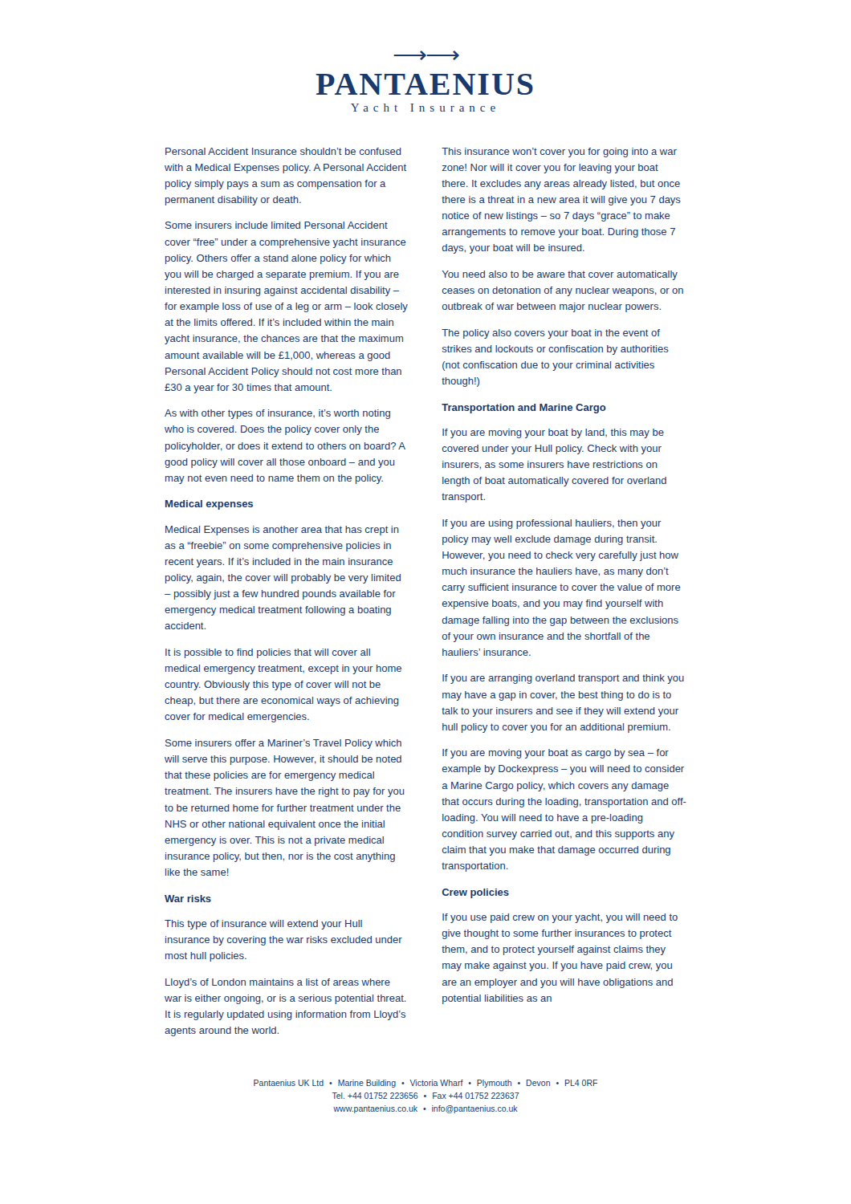⟶⟶ PANTAENIUS Yacht Insurance
Personal Accident Insurance shouldn’t be confused with a Medical Expenses policy. A Personal Accident policy simply pays a sum as compensation for a permanent disability or death.
Some insurers include limited Personal Accident cover “free” under a comprehensive yacht insurance policy. Others offer a stand alone policy for which you will be charged a separate premium. If you are interested in insuring against accidental disability – for example loss of use of a leg or arm – look closely at the limits offered. If it’s included within the main yacht insurance, the chances are that the maximum amount available will be £1,000, whereas a good Personal Accident Policy should not cost more than £30 a year for 30 times that amount.
As with other types of insurance, it’s worth noting who is covered. Does the policy cover only the policyholder, or does it extend to others on board? A good policy will cover all those onboard – and you may not even need to name them on the policy.
Medical expenses
Medical Expenses is another area that has crept in as a “freebie” on some comprehensive policies in recent years. If it’s included in the main insurance policy, again, the cover will probably be very limited – possibly just a few hundred pounds available for emergency medical treatment following a boating accident.
It is possible to find policies that will cover all medical emergency treatment, except in your home country. Obviously this type of cover will not be cheap, but there are economical ways of achieving cover for medical emergencies.
Some insurers offer a Mariner’s Travel Policy which will serve this purpose. However, it should be noted that these policies are for emergency medical treatment. The insurers have the right to pay for you to be returned home for further treatment under the NHS or other national equivalent once the initial emergency is over. This is not a private medical insurance policy, but then, nor is the cost anything like the same!
War risks
This type of insurance will extend your Hull insurance by covering the war risks excluded under most hull policies.
Lloyd’s of London maintains a list of areas where war is either ongoing, or is a serious potential threat. It is regularly updated using information from Lloyd’s agents around the world.
This insurance won’t cover you for going into a war zone! Nor will it cover you for leaving your boat there. It excludes any areas already listed, but once there is a threat in a new area it will give you 7 days notice of new listings – so 7 days “grace” to make arrangements to remove your boat. During those 7 days, your boat will be insured.
You need also to be aware that cover automatically ceases on detonation of any nuclear weapons, or on outbreak of war between major nuclear powers.
The policy also covers your boat in the event of strikes and lockouts or confiscation by authorities (not confiscation due to your criminal activities though!)
Transportation and Marine Cargo
If you are moving your boat by land, this may be covered under your Hull policy. Check with your insurers, as some insurers have restrictions on length of boat automatically covered for overland transport.
If you are using professional hauliers, then your policy may well exclude damage during transit. However, you need to check very carefully just how much insurance the hauliers have, as many don’t carry sufficient insurance to cover the value of more expensive boats, and you may find yourself with damage falling into the gap between the exclusions of your own insurance and the shortfall of the hauliers’ insurance.
If you are arranging overland transport and think you may have a gap in cover, the best thing to do is to talk to your insurers and see if they will extend your hull policy to cover you for an additional premium.
If you are moving your boat as cargo by sea – for example by Dockexpress – you will need to consider a Marine Cargo policy, which covers any damage that occurs during the loading, transportation and off-loading. You will need to have a pre-loading condition survey carried out, and this supports any claim that you make that damage occurred during transportation.
Crew policies
If you use paid crew on your yacht, you will need to give thought to some further insurances to protect them, and to protect yourself against claims they may make against you. If you have paid crew, you are an employer and you will have obligations and potential liabilities as an
Pantaenius UK Ltd • Marine Building • Victoria Wharf • Plymouth • Devon • PL4 0RF
Tel. +44 01752 223656 • Fax +44 01752 223637
www.pantaenius.co.uk • info@pantaenius.co.uk